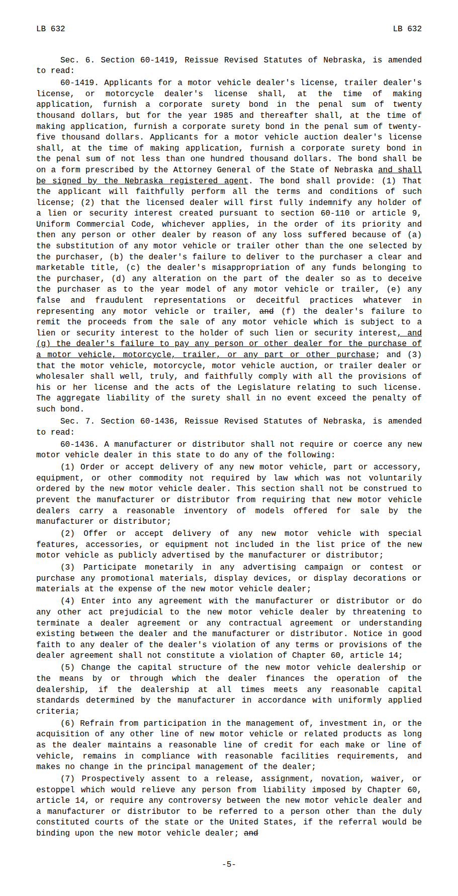LB 632 LB 632
Sec. 6. Section 60-1419, Reissue Revised Statutes of Nebraska, is amended to read:
60-1419. Applicants for a motor vehicle dealer's license, trailer dealer's license, or motorcycle dealer's license shall, at the time of making application, furnish a corporate surety bond in the penal sum of twenty thousand dollars, but for the year 1985 and thereafter shall, at the time of making application, furnish a corporate surety bond in the penal sum of twenty-five thousand dollars. Applicants for a motor vehicle auction dealer's license shall, at the time of making application, furnish a corporate surety bond in the penal sum of not less than one hundred thousand dollars. The bond shall be on a form prescribed by the Attorney General of the State of Nebraska and shall be signed by the Nebraska registered agent. The bond shall provide: (1) That the applicant will faithfully perform all the terms and conditions of such license; (2) that the licensed dealer will first fully indemnify any holder of a lien or security interest created pursuant to section 60-110 or article 9, Uniform Commercial Code, whichever applies, in the order of its priority and then any person or other dealer by reason of any loss suffered because of (a) the substitution of any motor vehicle or trailer other than the one selected by the purchaser, (b) the dealer's failure to deliver to the purchaser a clear and marketable title, (c) the dealer's misappropriation of any funds belonging to the purchaser, (d) any alteration on the part of the dealer so as to deceive the purchaser as to the year model of any motor vehicle or trailer, (e) any false and fraudulent representations or deceitful practices whatever in representing any motor vehicle or trailer, and (f) the dealer's failure to remit the proceeds from the sale of any motor vehicle which is subject to a lien or security interest to the holder of such lien or security interest, and (g) the dealer's failure to pay any person or other dealer for the purchase of a motor vehicle, motorcycle, trailer, or any part or other purchase; and (3) that the motor vehicle, motorcycle, motor vehicle auction, or trailer dealer or wholesaler shall well, truly, and faithfully comply with all the provisions of his or her license and the acts of the Legislature relating to such license. The aggregate liability of the surety shall in no event exceed the penalty of such bond.
Sec. 7. Section 60-1436, Reissue Revised Statutes of Nebraska, is amended to read:
60-1436. A manufacturer or distributor shall not require or coerce any new motor vehicle dealer in this state to do any of the following:
(1) Order or accept delivery of any new motor vehicle, part or accessory, equipment, or other commodity not required by law which was not voluntarily ordered by the new motor vehicle dealer. This section shall not be construed to prevent the manufacturer or distributor from requiring that new motor vehicle dealers carry a reasonable inventory of models offered for sale by the manufacturer or distributor;
(2) Offer or accept delivery of any new motor vehicle with special features, accessories, or equipment not included in the list price of the new motor vehicle as publicly advertised by the manufacturer or distributor;
(3) Participate monetarily in any advertising campaign or contest or purchase any promotional materials, display devices, or display decorations or materials at the expense of the new motor vehicle dealer;
(4) Enter into any agreement with the manufacturer or distributor or do any other act prejudicial to the new motor vehicle dealer by threatening to terminate a dealer agreement or any contractual agreement or understanding existing between the dealer and the manufacturer or distributor. Notice in good faith to any dealer of the dealer's violation of any terms or provisions of the dealer agreement shall not constitute a violation of Chapter 60, article 14;
(5) Change the capital structure of the new motor vehicle dealership or the means by or through which the dealer finances the operation of the dealership, if the dealership at all times meets any reasonable capital standards determined by the manufacturer in accordance with uniformly applied criteria;
(6) Refrain from participation in the management of, investment in, or the acquisition of any other line of new motor vehicle or related products as long as the dealer maintains a reasonable line of credit for each make or line of vehicle, remains in compliance with reasonable facilities requirements, and makes no change in the principal management of the dealer;
(7) Prospectively assent to a release, assignment, novation, waiver, or estoppel which would relieve any person from liability imposed by Chapter 60, article 14, or require any controversy between the new motor vehicle dealer and a manufacturer or distributor to be referred to a person other than the duly constituted courts of the state or the United States, if the referral would be binding upon the new motor vehicle dealer; and
-5-